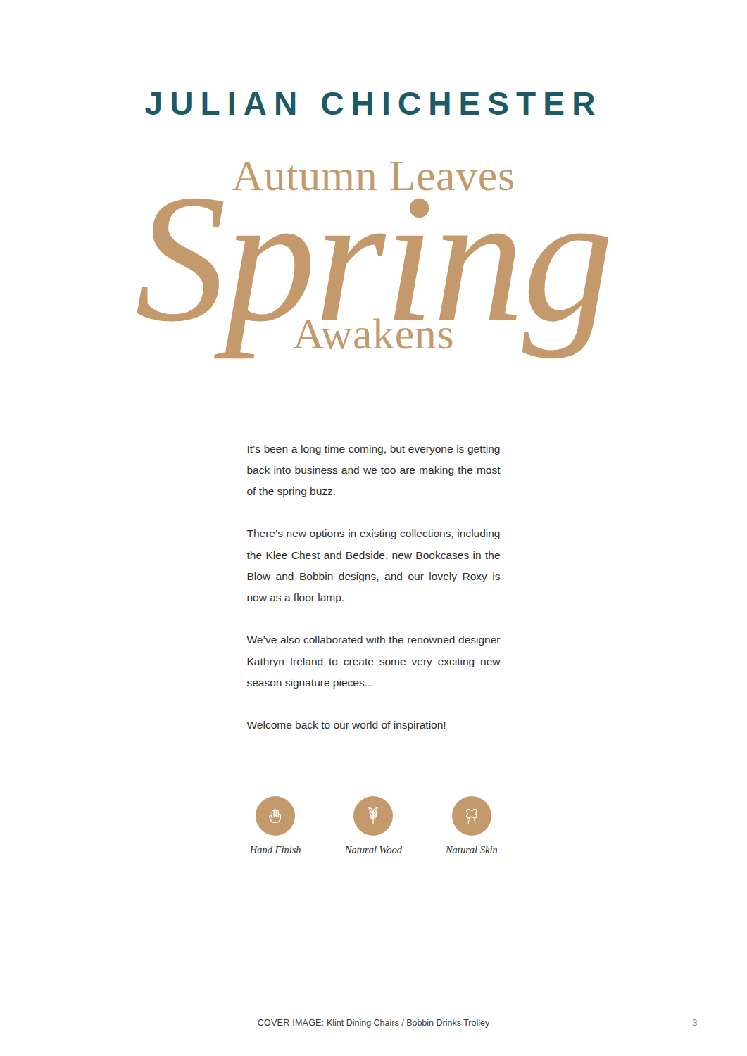Julian Chichester
Autumn Leaves Spring Awakens
It’s been a long time coming, but everyone is getting back into business and we too are making the most of the spring buzz.
There’s new options in existing collections, including the Klee Chest and Bedside, new Bookcases in the Blow and Bobbin designs, and our lovely Roxy is now as a floor lamp.
We’ve also collaborated with the renowned designer Kathryn Ireland to create some very exciting new season signature pieces...
Welcome back to our world of inspiration!
Hand Finish
Natural Wood
Natural Skin
COVER IMAGE: Klint Dining Chairs / Bobbin Drinks Trolley
3